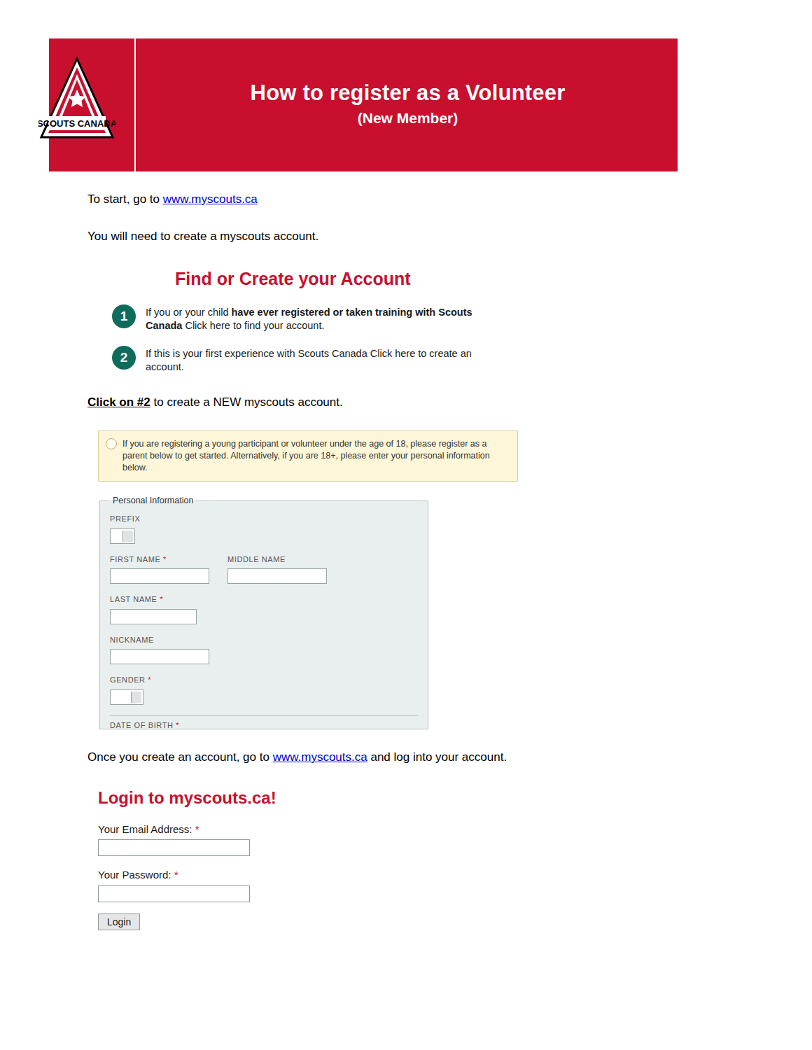SCOUTS CANADA
How to register as a Volunteer
(New Member)
To start, go to www.myscouts.ca
You will need to create a myscouts account.
Find or Create your Account
1
If you or your child have ever registered or taken training with Scouts Canada Click here to find your account.
2
If this is your first experience with Scouts Canada Click here to create an account.
Click on #2 to create a NEW myscouts account.
If you are registering a young participant or volunteer under the age of 18, please register as a parent below to get started. Alternatively, if you are 18+, please enter your personal information below.
Personal Information
Prefix
First Name *
Middle Name
Last Name *
Nickname
Gender *
Date of Birth *
Once you create an account, go to www.myscouts.ca and log into your account.
Login to myscouts.ca!
Your Email Address: *
Your Password: *
Login